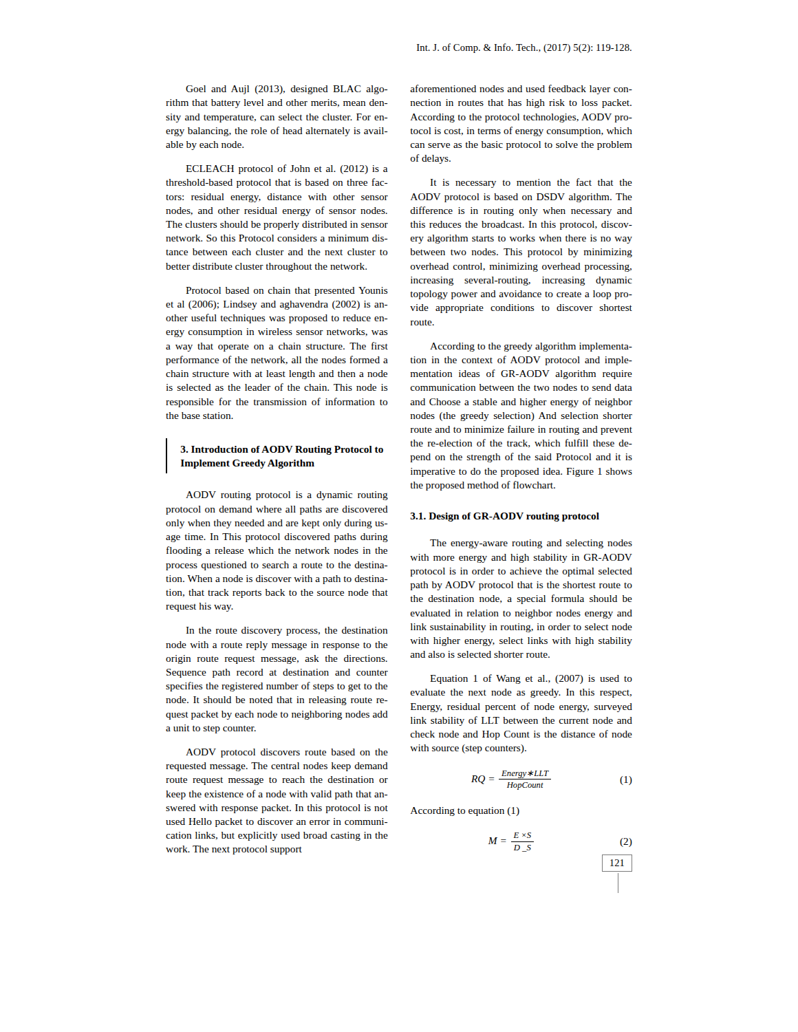Int. J. of Comp. & Info. Tech., (2017) 5(2): 119-128.
Goel and Aujl (2013), designed BLAC algorithm that battery level and other merits, mean density and temperature, can select the cluster. For energy balancing, the role of head alternately is available by each node.
ECLEACH protocol of John et al. (2012) is a threshold-based protocol that is based on three factors: residual energy, distance with other sensor nodes, and other residual energy of sensor nodes. The clusters should be properly distributed in sensor network. So this Protocol considers a minimum distance between each cluster and the next cluster to better distribute cluster throughout the network.
Protocol based on chain that presented Younis et al (2006); Lindsey and aghavendra (2002) is another useful techniques was proposed to reduce energy consumption in wireless sensor networks, was a way that operate on a chain structure. The first performance of the network, all the nodes formed a chain structure with at least length and then a node is selected as the leader of the chain. This node is responsible for the transmission of information to the base station.
3. Introduction of AODV Routing Protocol to Implement Greedy Algorithm
AODV routing protocol is a dynamic routing protocol on demand where all paths are discovered only when they needed and are kept only during usage time. In This protocol discovered paths during flooding a release which the network nodes in the process questioned to search a route to the destination. When a node is discover with a path to destination, that track reports back to the source node that request his way.
In the route discovery process, the destination node with a route reply message in response to the origin route request message, ask the directions. Sequence path record at destination and counter specifies the registered number of steps to get to the node. It should be noted that in releasing route request packet by each node to neighboring nodes add a unit to step counter.
AODV protocol discovers route based on the requested message. The central nodes keep demand route request message to reach the destination or keep the existence of a node with valid path that answered with response packet. In this protocol is not used Hello packet to discover an error in communication links, but explicitly used broad casting in the work. The next protocol support
aforementioned nodes and used feedback layer connection in routes that has high risk to loss packet. According to the protocol technologies, AODV protocol is cost, in terms of energy consumption, which can serve as the basic protocol to solve the problem of delays.
It is necessary to mention the fact that the AODV protocol is based on DSDV algorithm. The difference is in routing only when necessary and this reduces the broadcast. In this protocol, discovery algorithm starts to works when there is no way between two nodes. This protocol by minimizing overhead control, minimizing overhead processing, increasing several-routing, increasing dynamic topology power and avoidance to create a loop provide appropriate conditions to discover shortest route.
According to the greedy algorithm implementation in the context of AODV protocol and implementation ideas of GR-AODV algorithm require communication between the two nodes to send data and Choose a stable and higher energy of neighbor nodes (the greedy selection) And selection shorter route and to minimize failure in routing and prevent the re-election of the track, which fulfill these depend on the strength of the said Protocol and it is imperative to do the proposed idea. Figure 1 shows the proposed method of flowchart.
3.1. Design of GR-AODV routing protocol
The energy-aware routing and selecting nodes with more energy and high stability in GR-AODV protocol is in order to achieve the optimal selected path by AODV protocol that is the shortest route to the destination node, a special formula should be evaluated in relation to neighbor nodes energy and link sustainability in routing, in order to select node with higher energy, select links with high stability and also is selected shorter route.
Equation 1 of Wang et al., (2007) is used to evaluate the next node as greedy. In this respect, Energy, residual percent of node energy, surveyed link stability of LLT between the current node and check node and Hop Count is the distance of node with source (step counters).
RQ = Energy∗LLT HopCount (1)
According to equation (1)
M = E ×S D _S (2)
121